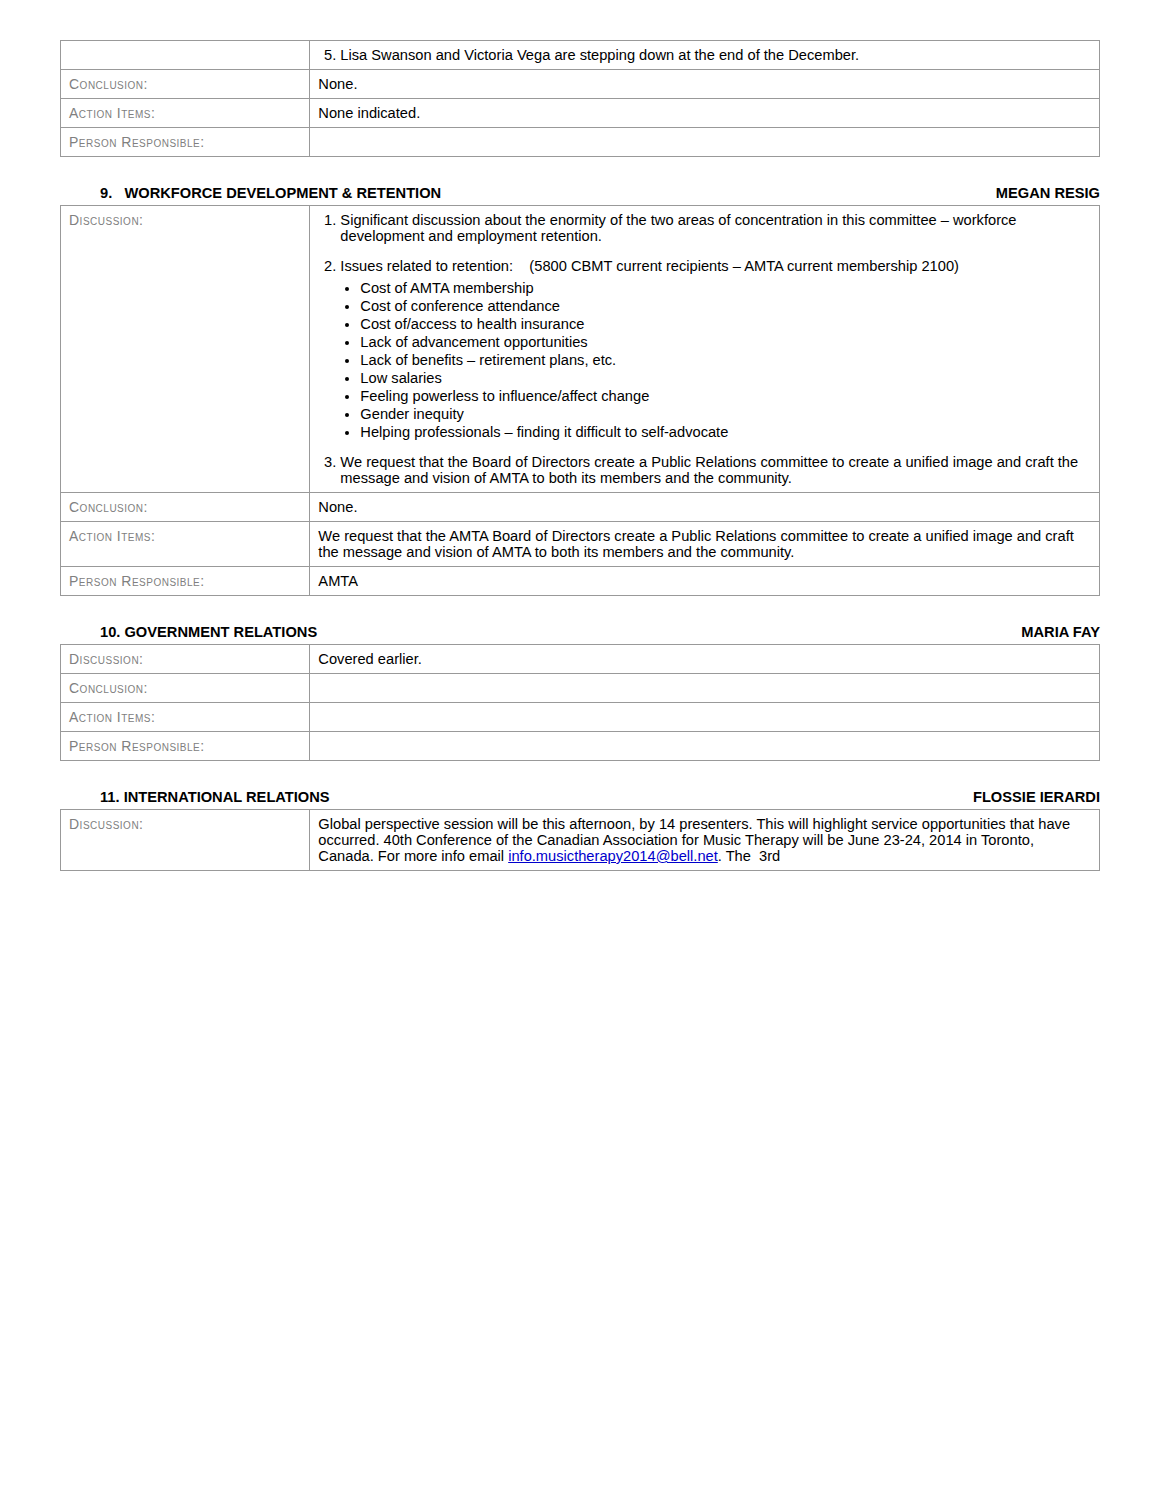| | Lisa Swanson and Victoria Vega are stepping down at the end of the December. |
| Conclusion: | None. |
| Action Items: | None indicated. |
| Person Responsible: | |
9. Workforce Development & Retention Megan Resig
| Discussion: | Significant discussion about the enormity of the two areas of concentration in this committee – workforce development and employment retention. Issues related to retention: (5800 CBMT current recipients – AMTA current membership 2100) Cost of AMTA membership Cost of conference attendance Cost of/access to health insurance Lack of advancement opportunities Lack of benefits – retirement plans, etc. Low salaries Feeling powerless to influence/affect change Gender inequity Helping professionals – finding it difficult to self-advocate We request that the Board of Directors create a Public Relations committee to create a unified image and craft the message and vision of AMTA to both its members and the community. |
| Conclusion: | None. |
| Action Items: | We request that the AMTA Board of Directors create a Public Relations committee to create a unified image and craft the message and vision of AMTA to both its members and the community. |
| Person Responsible: | AMTA |
10. Government Relations Maria Fay
| Discussion: | Covered earlier. |
| Conclusion: | |
| Action Items: | |
| Person Responsible: | |
11. International Relations Flossie Ierardi
| Discussion: | Global perspective session will be this afternoon, by 14 presenters. This will highlight service opportunities that have occurred. 40th Conference of the Canadian Association for Music Therapy will be June 23-24, 2014 in Toronto, Canada. For more info email info.musictherapy2014@bell.net . The 3rd |